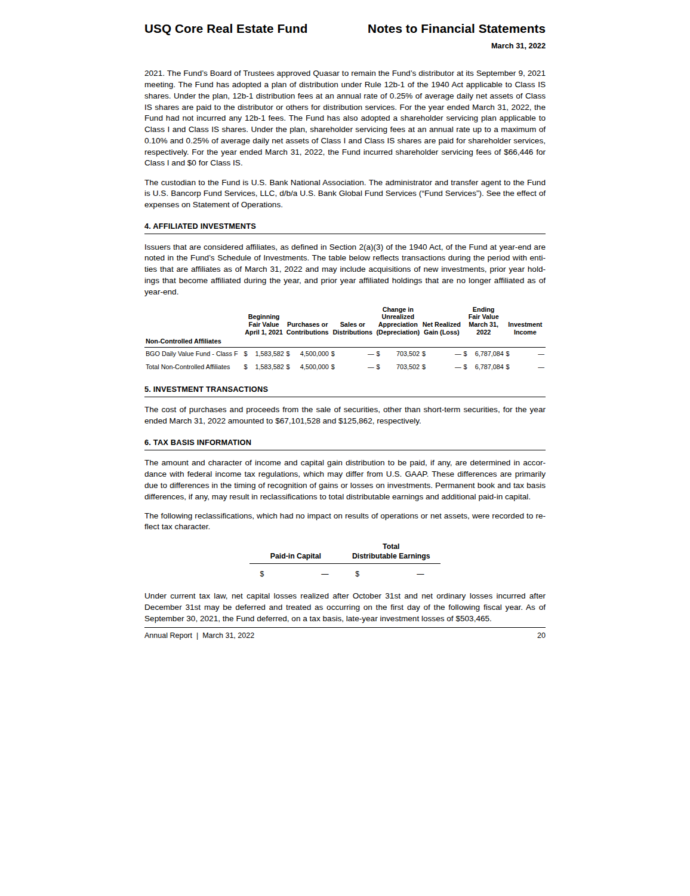USQ Core Real Estate Fund
Notes to Financial Statements
March 31, 2022
2021. The Fund’s Board of Trustees approved Quasar to remain the Fund’s distributor at its September 9, 2021 meeting. The Fund has adopted a plan of distribution under Rule 12b-1 of the 1940 Act applicable to Class IS shares. Under the plan, 12b-1 distribution fees at an annual rate of 0.25% of average daily net assets of Class IS shares are paid to the distributor or others for distribution services. For the year ended March 31, 2022, the Fund had not incurred any 12b-1 fees. The Fund has also adopted a shareholder servicing plan applicable to Class I and Class IS shares. Under the plan, shareholder servicing fees at an annual rate up to a maximum of 0.10% and 0.25% of average daily net assets of Class I and Class IS shares are paid for shareholder services, respectively. For the year ended March 31, 2022, the Fund incurred shareholder servicing fees of $66,446 for Class I and $0 for Class IS.
The custodian to the Fund is U.S. Bank National Association. The administrator and transfer agent to the Fund is U.S. Bancorp Fund Services, LLC, d/b/a U.S. Bank Global Fund Services (“Fund Services”). See the effect of expenses on Statement of Operations.
4. AFFILIATED INVESTMENTS
Issuers that are considered affiliates, as defined in Section 2(a)(3) of the 1940 Act, of the Fund at year-end are noted in the Fund’s Schedule of Investments. The table below reflects transactions during the period with entities that are affiliates as of March 31, 2022 and may include acquisitions of new investments, prior year holdings that become affiliated during the year, and prior year affiliated holdings that are no longer affiliated as of year-end.
| | Beginning Fair Value April 1, 2021 | Purchases or Contributions | Sales or Distributions | Change in Unrealized Appreciation (Depreciation) | Net Realized Gain (Loss) | Ending Fair Value March 31, 2022 | Investment Income |
| --- | --- | --- | --- | --- | --- | --- | --- |
| Non-Controlled Affiliates | | | | | | | |
| BGO Daily Value Fund - Class F | $ | 1,583,582 | $ | 4,500,000 | $ | — | $ | 703,502 | $ | — | $ | 6,787,084 | $ | — |
| Total Non-Controlled Affiliates | $ | 1,583,582 | $ | 4,500,000 | $ | — | $ | 703,502 | $ | — | $ | 6,787,084 | $ | — |
5. INVESTMENT TRANSACTIONS
The cost of purchases and proceeds from the sale of securities, other than short-term securities, for the year ended March 31, 2022 amounted to $67,101,528 and $125,862, respectively.
6. TAX BASIS INFORMATION
The amount and character of income and capital gain distribution to be paid, if any, are determined in accordance with federal income tax regulations, which may differ from U.S. GAAP. These differences are primarily due to differences in the timing of recognition of gains or losses on investments. Permanent book and tax basis differences, if any, may result in reclassifications to total distributable earnings and additional paid-in capital.
The following reclassifications, which had no impact on results of operations or net assets, were recorded to reflect tax character.
| | Total |
| --- | --- |
| Paid-in Capital | Distributable Earnings |
| $ — | $ — |
Under current tax law, net capital losses realized after October 31st and net ordinary losses incurred after December 31st may be deferred and treated as occurring on the first day of the following fiscal year. As of September 30, 2021, the Fund deferred, on a tax basis, late-year investment losses of $503,465.
Annual Report | March 31, 2022
20